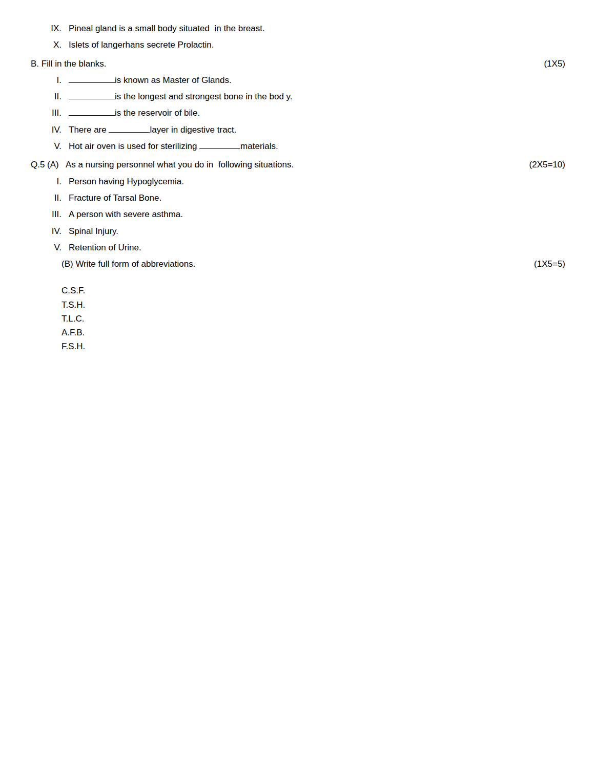IX.
Pineal gland is a small body situated in the breast.
X.
Islets of langerhans secrete Prolactin.
B. Fill in the blanks. (1X5)
I.
is known as Master of Glands.
II.
is the longest and strongest bone in the bod y.
III.
is the reservoir of bile.
IV.
There are layer in digestive tract.
V.
Hot air oven is used for sterilizing materials.
Q.5 (A) As a nursing personnel what you do in following situations. (2X5=10)
I.
Person having Hypoglycemia.
II.
Fracture of Tarsal Bone.
III.
A person with severe asthma.
IV.
Spinal Injury.
V.
Retention of Urine.
(B) Write full form of abbreviations. (1X5=5)
C.S.F.
T.S.H.
T.L.C.
A.F.B.
F.S.H.